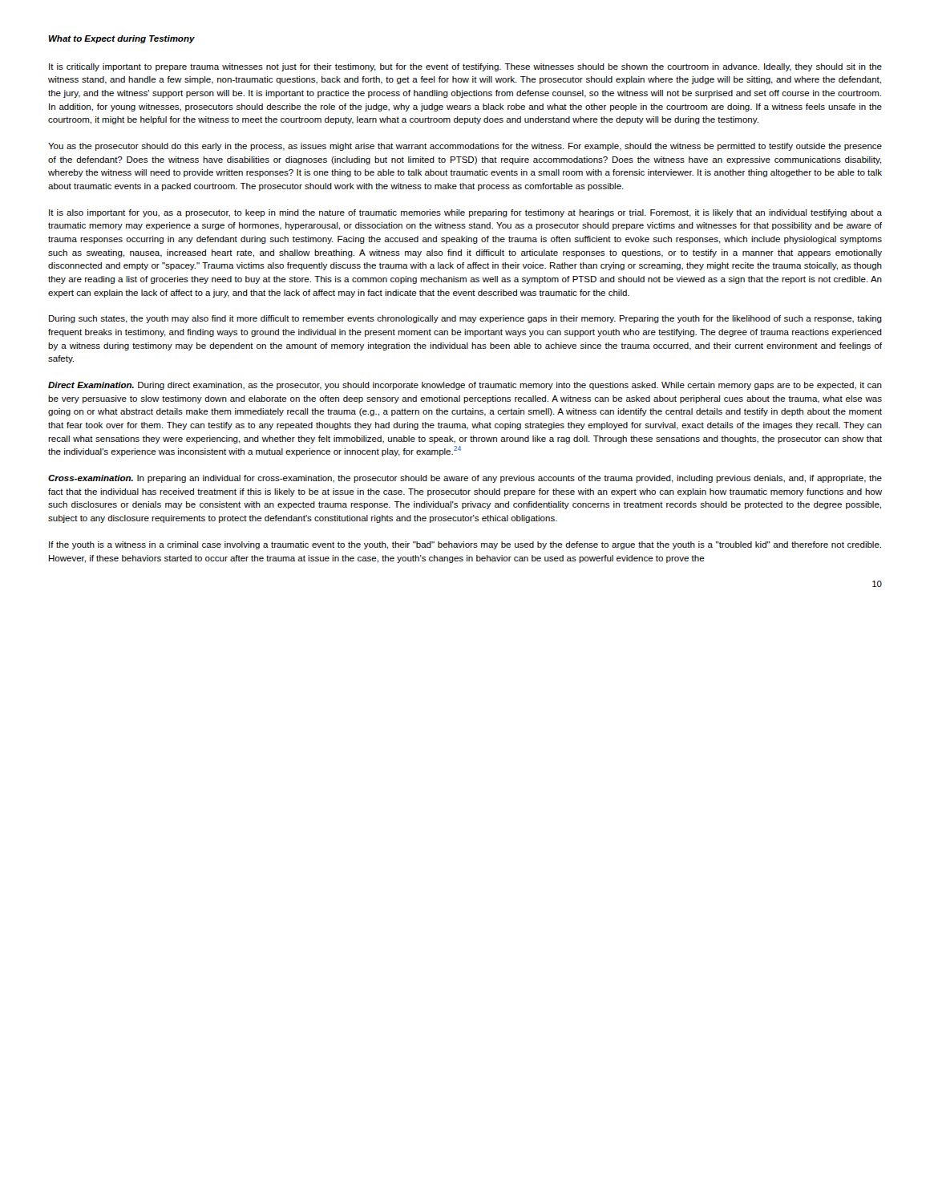What to Expect during Testimony
It is critically important to prepare trauma witnesses not just for their testimony, but for the event of testifying. These witnesses should be shown the courtroom in advance. Ideally, they should sit in the witness stand, and handle a few simple, non-traumatic questions, back and forth, to get a feel for how it will work. The prosecutor should explain where the judge will be sitting, and where the defendant, the jury, and the witness' support person will be. It is important to practice the process of handling objections from defense counsel, so the witness will not be surprised and set off course in the courtroom. In addition, for young witnesses, prosecutors should describe the role of the judge, why a judge wears a black robe and what the other people in the courtroom are doing. If a witness feels unsafe in the courtroom, it might be helpful for the witness to meet the courtroom deputy, learn what a courtroom deputy does and understand where the deputy will be during the testimony.
You as the prosecutor should do this early in the process, as issues might arise that warrant accommodations for the witness. For example, should the witness be permitted to testify outside the presence of the defendant? Does the witness have disabilities or diagnoses (including but not limited to PTSD) that require accommodations? Does the witness have an expressive communications disability, whereby the witness will need to provide written responses? It is one thing to be able to talk about traumatic events in a small room with a forensic interviewer. It is another thing altogether to be able to talk about traumatic events in a packed courtroom. The prosecutor should work with the witness to make that process as comfortable as possible.
It is also important for you, as a prosecutor, to keep in mind the nature of traumatic memories while preparing for testimony at hearings or trial. Foremost, it is likely that an individual testifying about a traumatic memory may experience a surge of hormones, hyperarousal, or dissociation on the witness stand. You as a prosecutor should prepare victims and witnesses for that possibility and be aware of trauma responses occurring in any defendant during such testimony. Facing the accused and speaking of the trauma is often sufficient to evoke such responses, which include physiological symptoms such as sweating, nausea, increased heart rate, and shallow breathing. A witness may also find it difficult to articulate responses to questions, or to testify in a manner that appears emotionally disconnected and empty or "spacey." Trauma victims also frequently discuss the trauma with a lack of affect in their voice. Rather than crying or screaming, they might recite the trauma stoically, as though they are reading a list of groceries they need to buy at the store. This is a common coping mechanism as well as a symptom of PTSD and should not be viewed as a sign that the report is not credible. An expert can explain the lack of affect to a jury, and that the lack of affect may in fact indicate that the event described was traumatic for the child.
During such states, the youth may also find it more difficult to remember events chronologically and may experience gaps in their memory. Preparing the youth for the likelihood of such a response, taking frequent breaks in testimony, and finding ways to ground the individual in the present moment can be important ways you can support youth who are testifying. The degree of trauma reactions experienced by a witness during testimony may be dependent on the amount of memory integration the individual has been able to achieve since the trauma occurred, and their current environment and feelings of safety.
Direct Examination. During direct examination, as the prosecutor, you should incorporate knowledge of traumatic memory into the questions asked. While certain memory gaps are to be expected, it can be very persuasive to slow testimony down and elaborate on the often deep sensory and emotional perceptions recalled. A witness can be asked about peripheral cues about the trauma, what else was going on or what abstract details make them immediately recall the trauma (e.g., a pattern on the curtains, a certain smell). A witness can identify the central details and testify in depth about the moment that fear took over for them. They can testify as to any repeated thoughts they had during the trauma, what coping strategies they employed for survival, exact details of the images they recall. They can recall what sensations they were experiencing, and whether they felt immobilized, unable to speak, or thrown around like a rag doll. Through these sensations and thoughts, the prosecutor can show that the individual's experience was inconsistent with a mutual experience or innocent play, for example.24
Cross-examination. In preparing an individual for cross-examination, the prosecutor should be aware of any previous accounts of the trauma provided, including previous denials, and, if appropriate, the fact that the individual has received treatment if this is likely to be at issue in the case. The prosecutor should prepare for these with an expert who can explain how traumatic memory functions and how such disclosures or denials may be consistent with an expected trauma response. The individual's privacy and confidentiality concerns in treatment records should be protected to the degree possible, subject to any disclosure requirements to protect the defendant's constitutional rights and the prosecutor's ethical obligations.
If the youth is a witness in a criminal case involving a traumatic event to the youth, their "bad" behaviors may be used by the defense to argue that the youth is a "troubled kid" and therefore not credible. However, if these behaviors started to occur after the trauma at issue in the case, the youth's changes in behavior can be used as powerful evidence to prove the
10